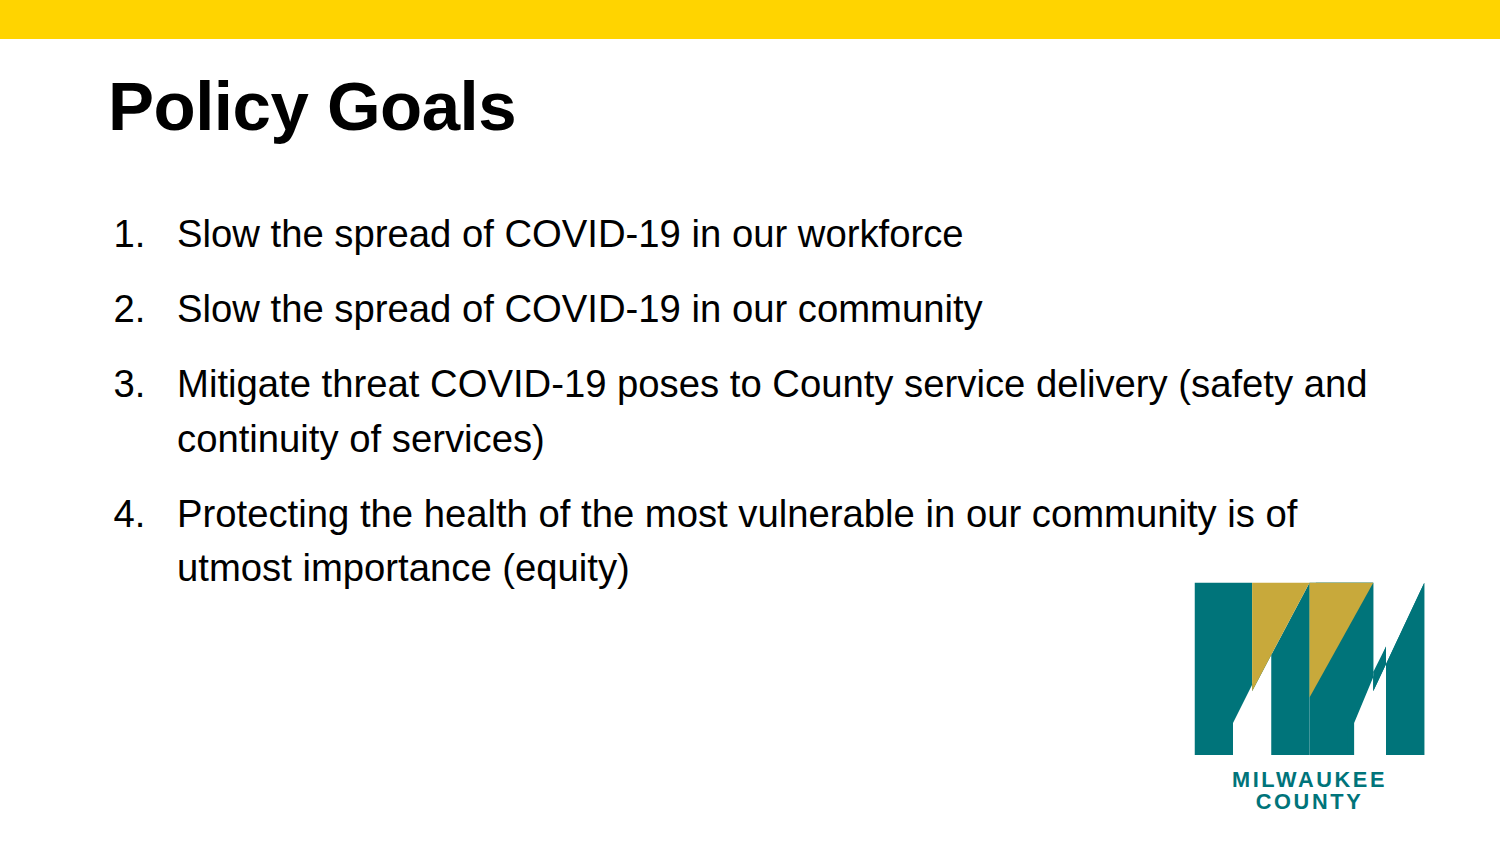Policy Goals
Slow the spread of COVID-19 in our workforce
Slow the spread of COVID-19 in our community
Mitigate threat COVID-19 poses to County service delivery (safety and continuity of services)
Protecting the health of the most vulnerable in our community is of utmost importance (equity)
MILWAUKEE
COUNTY